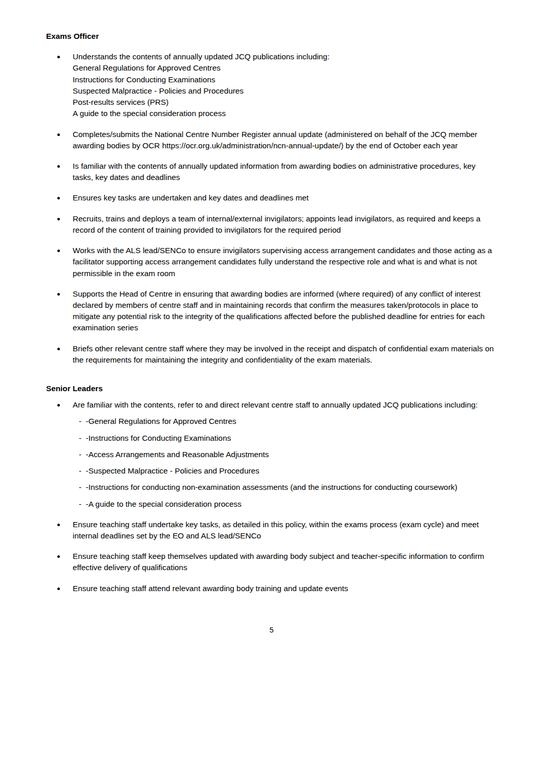Exams Officer
Understands the contents of annually updated JCQ publications including: General Regulations for Approved Centres Instructions for Conducting Examinations Suspected Malpractice - Policies and Procedures Post-results services (PRS) A guide to the special consideration process
Completes/submits the National Centre Number Register annual update (administered on behalf of the JCQ member awarding bodies by OCR https://ocr.org.uk/administration/ncn-annual-update/) by the end of October each year
Is familiar with the contents of annually updated information from awarding bodies on administrative procedures, key tasks, key dates and deadlines
Ensures key tasks are undertaken and key dates and deadlines met
Recruits, trains and deploys a team of internal/external invigilators; appoints lead invigilators, as required and keeps a record of the content of training provided to invigilators for the required period
Works with the ALS lead/SENCo to ensure invigilators supervising access arrangement candidates and those acting as a facilitator supporting access arrangement candidates fully understand the respective role and what is and what is not permissible in the exam room
Supports the Head of Centre in ensuring that awarding bodies are informed (where required) of any conflict of interest declared by members of centre staff and in maintaining records that confirm the measures taken/protocols in place to mitigate any potential risk to the integrity of the qualifications affected before the published deadline for entries for each examination series
Briefs other relevant centre staff where they may be involved in the receipt and dispatch of confidential exam materials on the requirements for maintaining the integrity and confidentiality of the exam materials.
Senior Leaders
Are familiar with the contents, refer to and direct relevant centre staff to annually updated JCQ publications including:
General Regulations for Approved Centres
Instructions for Conducting Examinations
Access Arrangements and Reasonable Adjustments
Suspected Malpractice - Policies and Procedures
Instructions for conducting non-examination assessments (and the instructions for conducting coursework)
A guide to the special consideration process
Ensure teaching staff undertake key tasks, as detailed in this policy, within the exams process (exam cycle) and meet internal deadlines set by the EO and ALS lead/SENCo
Ensure teaching staff keep themselves updated with awarding body subject and teacher-specific information to confirm effective delivery of qualifications
Ensure teaching staff attend relevant awarding body training and update events
5